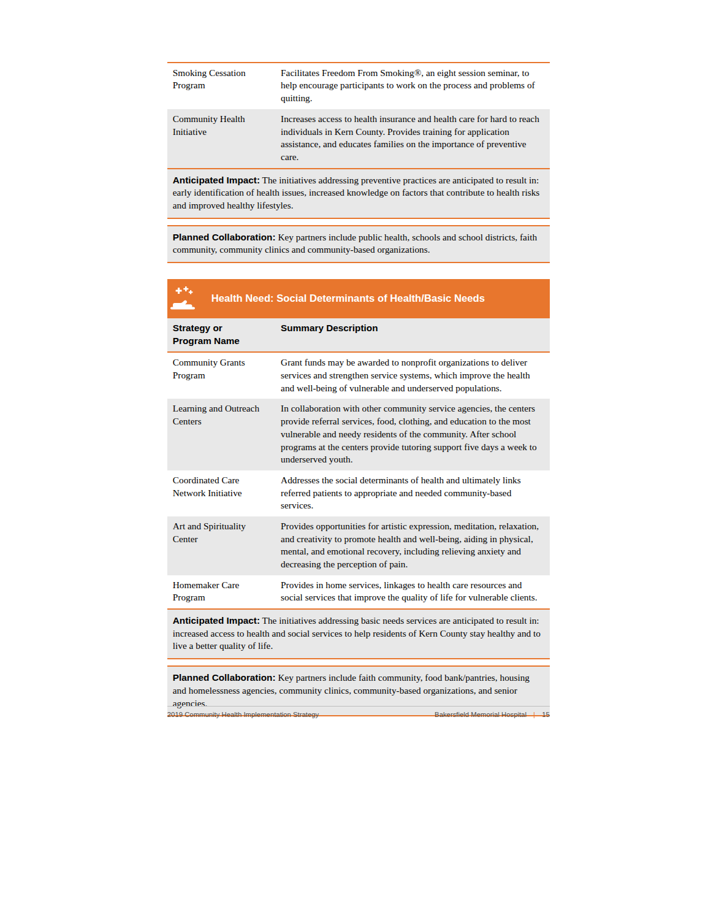| Smoking Cessation Program | Facilitates Freedom From Smoking®, an eight session seminar, to help encourage participants to work on the process and problems of quitting. |
| Community Health Initiative | Increases access to health insurance and health care for hard to reach individuals in Kern County. Provides training for application assistance, and educates families on the importance of preventive care. |
Anticipated Impact: The initiatives addressing preventive practices are anticipated to result in: early identification of health issues, increased knowledge on factors that contribute to health risks and improved healthy lifestyles.
Planned Collaboration: Key partners include public health, schools and school districts, faith community, community clinics and community-based organizations.
Health Need: Social Determinants of Health/Basic Needs
| Strategy or Program Name | Summary Description |
| --- | --- |
| Community Grants Program | Grant funds may be awarded to nonprofit organizations to deliver services and strengthen service systems, which improve the health and well-being of vulnerable and underserved populations. |
| Learning and Outreach Centers | In collaboration with other community service agencies, the centers provide referral services, food, clothing, and education to the most vulnerable and needy residents of the community. After school programs at the centers provide tutoring support five days a week to underserved youth. |
| Coordinated Care Network Initiative | Addresses the social determinants of health and ultimately links referred patients to appropriate and needed community-based services. |
| Art and Spirituality Center | Provides opportunities for artistic expression, meditation, relaxation, and creativity to promote health and well-being, aiding in physical, mental, and emotional recovery, including relieving anxiety and decreasing the perception of pain. |
| Homemaker Care Program | Provides in home services, linkages to health care resources and social services that improve the quality of life for vulnerable clients. |
Anticipated Impact: The initiatives addressing basic needs services are anticipated to result in: increased access to health and social services to help residents of Kern County stay healthy and to live a better quality of life.
Planned Collaboration: Key partners include faith community, food bank/pantries, housing and homelessness agencies, community clinics, community-based organizations, and senior agencies.
2019 Community Health Implementation Strategy
Bakersfield Memorial Hospital | 15